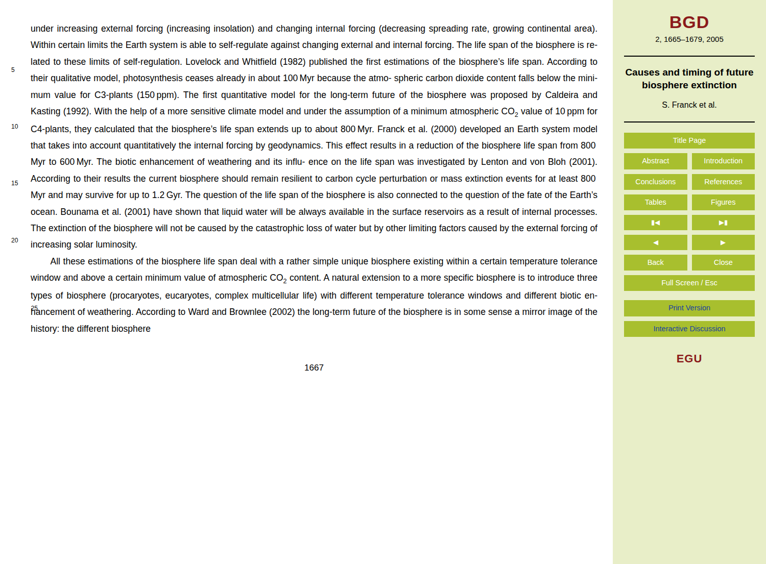under increasing external forcing (increasing insolation) and changing internal forcing (decreasing spreading rate, growing continental area). Within certain limits the Earth system is able to self-regulate against changing external and internal forcing. The life span of the biosphere is related to these limits of self-regulation. Lovelock and Whitfield 5(1982) published the first estimations of the biosphere’s life span. According to their qualitative model, photosynthesis ceases already in about 100 Myr because the atmo- spheric carbon dioxide content falls below the minimum value for C3-plants (150 ppm). The first quantitative model for the long-term future of the biosphere was proposed by Caldeira and Kasting (1992). With the help of a more sensitive climate model and 10under the assumption of a minimum atmospheric CO2 value of 10 ppm for C4-plants, they calculated that the biosphere’s life span extends up to about 800 Myr. Franck et al. (2000) developed an Earth system model that takes into account quantitatively the internal forcing by geodynamics. This effect results in a reduction of the biosphere life span from 800 Myr to 600 Myr. The biotic enhancement of weathering and its influ- 15ence on the life span was investigated by Lenton and von Bloh (2001). According to their results the current biosphere should remain resilient to carbon cycle perturbation or mass extinction events for at least 800 Myr and may survive for up to 1.2 Gyr. The question of the life span of the biosphere is also connected to the question of the fate of the Earth’s ocean. Bounama et al. (2001) have shown that liquid water will be always 20available in the surface reservoirs as a result of internal processes. The extinction of the biosphere will not be caused by the catastrophic loss of water but by other limiting factors caused by the external forcing of increasing solar luminosity.
All these estimations of the biosphere life span deal with a rather simple unique biosphere existing within a certain temperature tolerance window and above a certain 25minimum value of atmospheric CO2 content. A natural extension to a more specific biosphere is to introduce three types of biosphere (procaryotes, eucaryotes, complex multicellular life) with different temperature tolerance windows and different biotic en- hancement of weathering. According to Ward and Brownlee (2002) the long-term future of the biosphere is in some sense a mirror image of the history: the different biosphere
1667
BGD
2, 1665–1679, 2005
Causes and timing of future biosphere extinction
S. Franck et al.
Title Page
Abstract Introduction
Conclusions References
Tables Figures
▮◀ ▶▮
◀ ▶
Back Close
Full Screen / Esc
Print Version Interactive Discussion
EGU